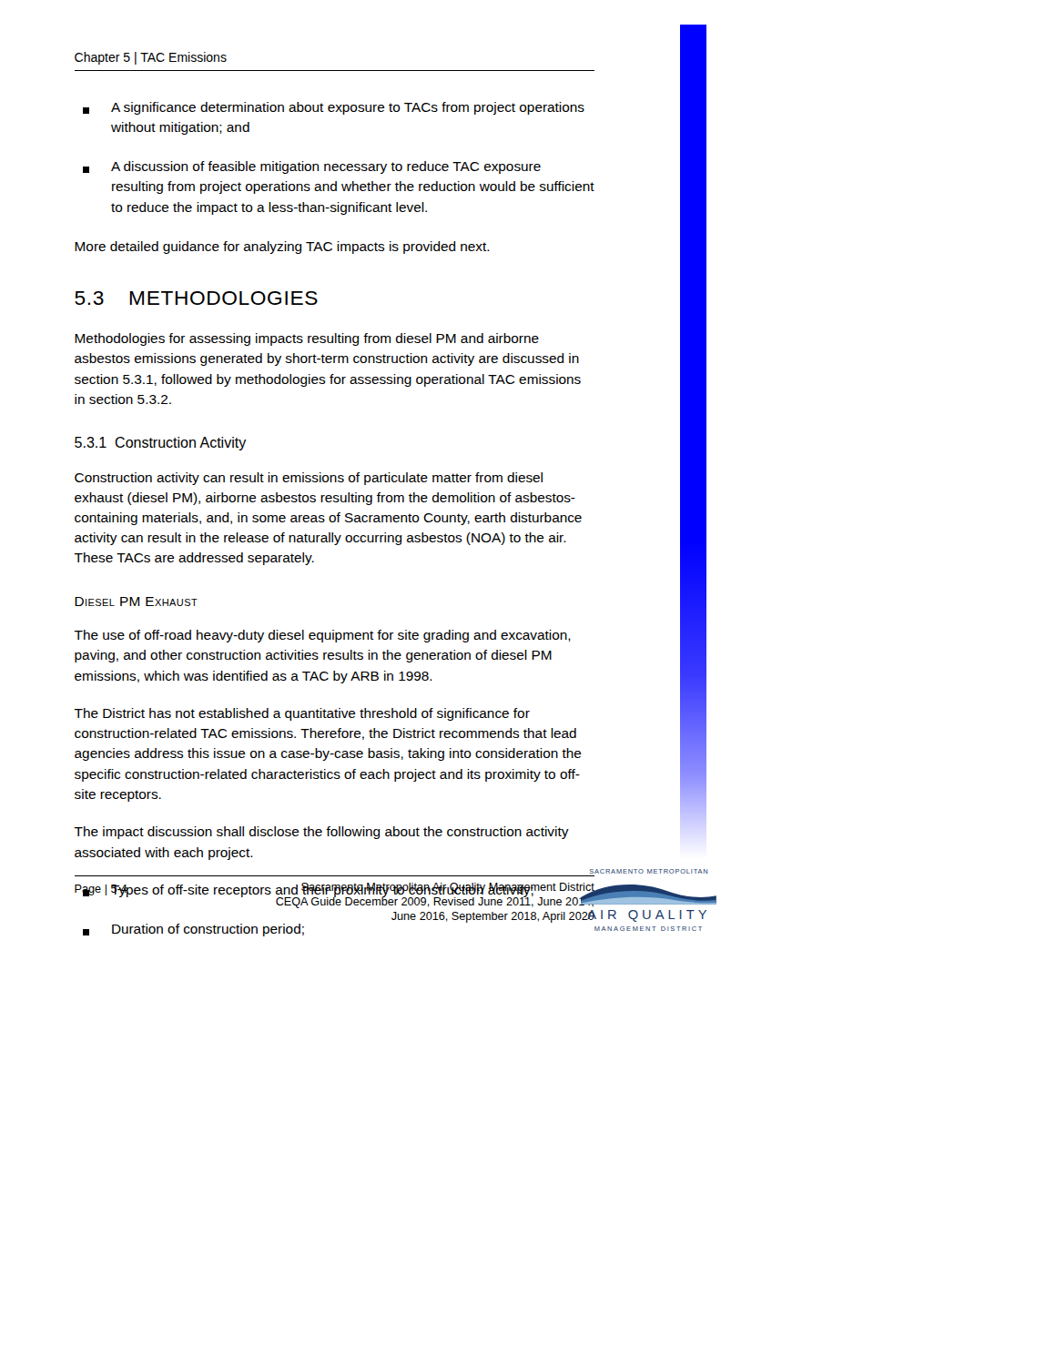Chapter 5 | TAC Emissions
A significance determination about exposure to TACs from project operations without mitigation; and
A discussion of feasible mitigation necessary to reduce TAC exposure resulting from project operations and whether the reduction would be sufficient to reduce the impact to a less-than-significant level.
More detailed guidance for analyzing TAC impacts is provided next.
5.3 METHODOLOGIES
Methodologies for assessing impacts resulting from diesel PM and airborne asbestos emissions generated by short-term construction activity are discussed in section 5.3.1, followed by methodologies for assessing operational TAC emissions in section 5.3.2.
5.3.1 Construction Activity
Construction activity can result in emissions of particulate matter from diesel exhaust (diesel PM), airborne asbestos resulting from the demolition of asbestos-containing materials, and, in some areas of Sacramento County, earth disturbance activity can result in the release of naturally occurring asbestos (NOA) to the air. These TACs are addressed separately.
Diesel PM Exhaust
The use of off-road heavy-duty diesel equipment for site grading and excavation, paving, and other construction activities results in the generation of diesel PM emissions, which was identified as a TAC by ARB in 1998.
The District has not established a quantitative threshold of significance for construction-related TAC emissions. Therefore, the District recommends that lead agencies address this issue on a case-by-case basis, taking into consideration the specific construction-related characteristics of each project and its proximity to off-site receptors.
The impact discussion shall disclose the following about the construction activity associated with each project.
Types of off-site receptors and their proximity to construction activity;
Duration of construction period;
Quantity and types of diesel-powered equipment;
Number of hours equipment would be operated each day;
Location of equipment staging area;
Page | 5-4
Sacramento Metropolitan Air Quality Management District
CEQA Guide December 2009, Revised June 2011, June 2014,
June 2016, September 2018, April 2020
SACRAMENTO METROPOLITAN
AIR QUALITY
MANAGEMENT DISTRICT